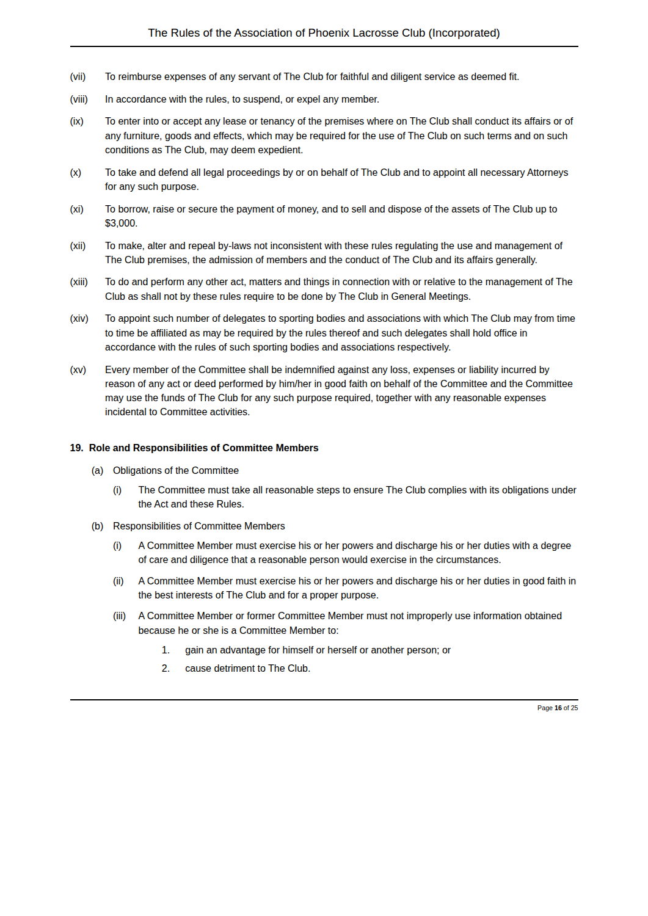The Rules of the Association of Phoenix Lacrosse Club (Incorporated)
(vii) To reimburse expenses of any servant of The Club for faithful and diligent service as deemed fit.
(viii) In accordance with the rules, to suspend, or expel any member.
(ix) To enter into or accept any lease or tenancy of the premises where on The Club shall conduct its affairs or of any furniture, goods and effects, which may be required for the use of The Club on such terms and on such conditions as The Club, may deem expedient.
(x) To take and defend all legal proceedings by or on behalf of The Club and to appoint all necessary Attorneys for any such purpose.
(xi) To borrow, raise or secure the payment of money, and to sell and dispose of the assets of The Club up to $3,000.
(xii) To make, alter and repeal by-laws not inconsistent with these rules regulating the use and management of The Club premises, the admission of members and the conduct of The Club and its affairs generally.
(xiii) To do and perform any other act, matters and things in connection with or relative to the management of The Club as shall not by these rules require to be done by The Club in General Meetings.
(xiv) To appoint such number of delegates to sporting bodies and associations with which The Club may from time to time be affiliated as may be required by the rules thereof and such delegates shall hold office in accordance with the rules of such sporting bodies and associations respectively.
(xv) Every member of the Committee shall be indemnified against any loss, expenses or liability incurred by reason of any act or deed performed by him/her in good faith on behalf of the Committee and the Committee may use the funds of The Club for any such purpose required, together with any reasonable expenses incidental to Committee activities.
19. Role and Responsibilities of Committee Members
(a) Obligations of the Committee
(i) The Committee must take all reasonable steps to ensure The Club complies with its obligations under the Act and these Rules.
(b) Responsibilities of Committee Members
(i) A Committee Member must exercise his or her powers and discharge his or her duties with a degree of care and diligence that a reasonable person would exercise in the circumstances.
(ii) A Committee Member must exercise his or her powers and discharge his or her duties in good faith in the best interests of The Club and for a proper purpose.
(iii) A Committee Member or former Committee Member must not improperly use information obtained because he or she is a Committee Member to:
1. gain an advantage for himself or herself or another person; or
2. cause detriment to The Club.
Page 16 of 25